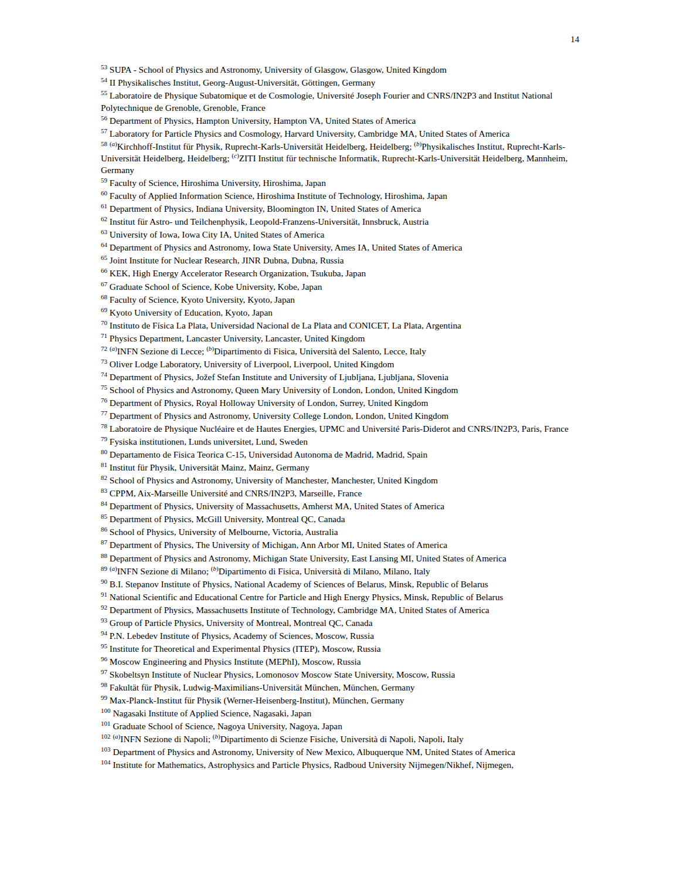14
53 SUPA - School of Physics and Astronomy, University of Glasgow, Glasgow, United Kingdom
54 II Physikalisches Institut, Georg-August-Universität, Göttingen, Germany
55 Laboratoire de Physique Subatomique et de Cosmologie, Université Joseph Fourier and CNRS/IN2P3 and Institut National Polytechnique de Grenoble, Grenoble, France
56 Department of Physics, Hampton University, Hampton VA, United States of America
57 Laboratory for Particle Physics and Cosmology, Harvard University, Cambridge MA, United States of America
58 (a)Kirchhoff-Institut für Physik, Ruprecht-Karls-Universität Heidelberg, Heidelberg; (b)Physikalisches Institut, Ruprecht-Karls-Universität Heidelberg, Heidelberg; (c)ZITI Institut für technische Informatik, Ruprecht-Karls-Universität Heidelberg, Mannheim, Germany
59 Faculty of Science, Hiroshima University, Hiroshima, Japan
60 Faculty of Applied Information Science, Hiroshima Institute of Technology, Hiroshima, Japan
61 Department of Physics, Indiana University, Bloomington IN, United States of America
62 Institut für Astro- und Teilchenphysik, Leopold-Franzens-Universität, Innsbruck, Austria
63 University of Iowa, Iowa City IA, United States of America
64 Department of Physics and Astronomy, Iowa State University, Ames IA, United States of America
65 Joint Institute for Nuclear Research, JINR Dubna, Dubna, Russia
66 KEK, High Energy Accelerator Research Organization, Tsukuba, Japan
67 Graduate School of Science, Kobe University, Kobe, Japan
68 Faculty of Science, Kyoto University, Kyoto, Japan
69 Kyoto University of Education, Kyoto, Japan
70 Instituto de Física La Plata, Universidad Nacional de La Plata and CONICET, La Plata, Argentina
71 Physics Department, Lancaster University, Lancaster, United Kingdom
72 (a)INFN Sezione di Lecce; (b)Dipartimento di Fisica, Università del Salento, Lecce, Italy
73 Oliver Lodge Laboratory, University of Liverpool, Liverpool, United Kingdom
74 Department of Physics, Jožef Stefan Institute and University of Ljubljana, Ljubljana, Slovenia
75 School of Physics and Astronomy, Queen Mary University of London, London, United Kingdom
76 Department of Physics, Royal Holloway University of London, Surrey, United Kingdom
77 Department of Physics and Astronomy, University College London, London, United Kingdom
78 Laboratoire de Physique Nucléaire et de Hautes Energies, UPMC and Université Paris-Diderot and CNRS/IN2P3, Paris, France
79 Fysiska institutionen, Lunds universitet, Lund, Sweden
80 Departamento de Fisica Teorica C-15, Universidad Autonoma de Madrid, Madrid, Spain
81 Institut für Physik, Universität Mainz, Mainz, Germany
82 School of Physics and Astronomy, University of Manchester, Manchester, United Kingdom
83 CPPM, Aix-Marseille Université and CNRS/IN2P3, Marseille, France
84 Department of Physics, University of Massachusetts, Amherst MA, United States of America
85 Department of Physics, McGill University, Montreal QC, Canada
86 School of Physics, University of Melbourne, Victoria, Australia
87 Department of Physics, The University of Michigan, Ann Arbor MI, United States of America
88 Department of Physics and Astronomy, Michigan State University, East Lansing MI, United States of America
89 (a)INFN Sezione di Milano; (b)Dipartimento di Fisica, Università di Milano, Milano, Italy
90 B.I. Stepanov Institute of Physics, National Academy of Sciences of Belarus, Minsk, Republic of Belarus
91 National Scientific and Educational Centre for Particle and High Energy Physics, Minsk, Republic of Belarus
92 Department of Physics, Massachusetts Institute of Technology, Cambridge MA, United States of America
93 Group of Particle Physics, University of Montreal, Montreal QC, Canada
94 P.N. Lebedev Institute of Physics, Academy of Sciences, Moscow, Russia
95 Institute for Theoretical and Experimental Physics (ITEP), Moscow, Russia
96 Moscow Engineering and Physics Institute (MEPhI), Moscow, Russia
97 Skobeltsyn Institute of Nuclear Physics, Lomonosov Moscow State University, Moscow, Russia
98 Fakultät für Physik, Ludwig-Maximilians-Universität München, München, Germany
99 Max-Planck-Institut für Physik (Werner-Heisenberg-Institut), München, Germany
100 Nagasaki Institute of Applied Science, Nagasaki, Japan
101 Graduate School of Science, Nagoya University, Nagoya, Japan
102 (a)INFN Sezione di Napoli; (b)Dipartimento di Scienze Fisiche, Università di Napoli, Napoli, Italy
103 Department of Physics and Astronomy, University of New Mexico, Albuquerque NM, United States of America
104 Institute for Mathematics, Astrophysics and Particle Physics, Radboud University Nijmegen/Nikhef, Nijmegen,